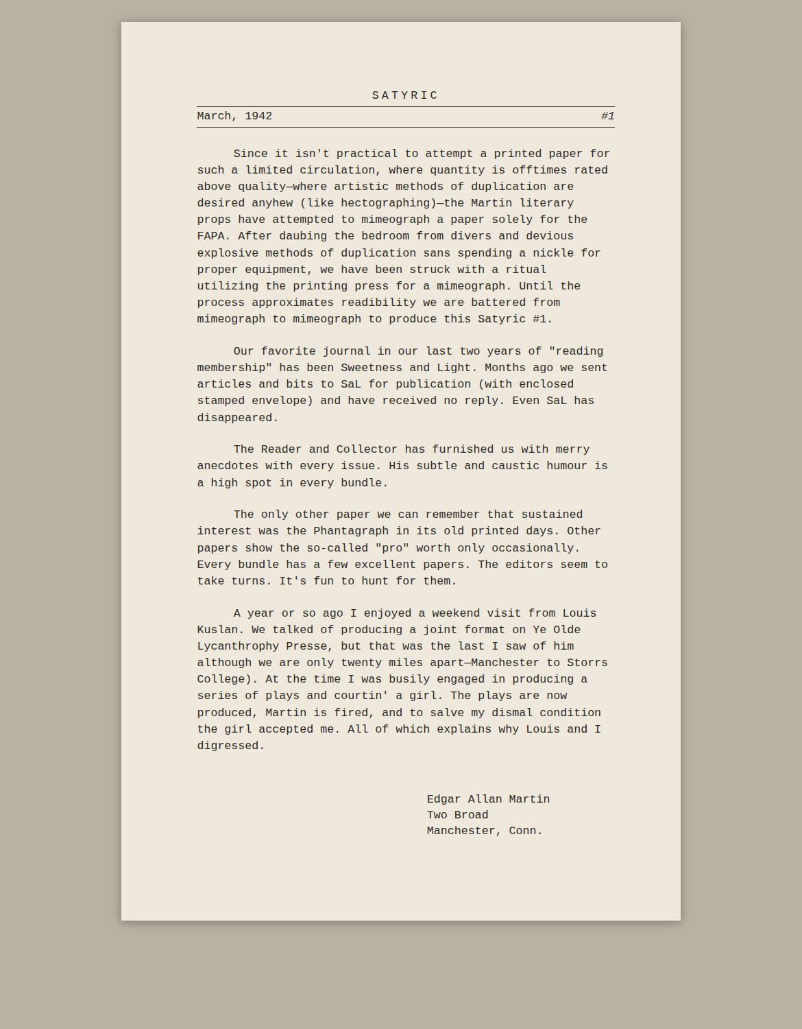SATYRIC
March, 1942 #1
Since it isn't practical to attempt a printed paper for such a limited circulation, where quantity is offtimes rated above quality—where artistic methods of duplication are desired anyhew (like hectographing)—the Martin literary props have attempted to mimeograph a paper solely for the FAPA. After daubing the bedroom from divers and devious explosive methods of duplication sans spending a nickle for proper equipment, we have been struck with a ritual utilizing the printing press for a mimeograph. Until the process approximates readibility we are battered from mimeograph to mimeograph to produce this Satyric #1.
Our favorite journal in our last two years of "reading membership" has been Sweetness and Light. Months ago we sent articles and bits to SaL for publication (with enclosed stamped envelope) and have received no reply. Even SaL has disappeared.
The Reader and Collector has furnished us with merry anecdotes with every issue. His subtle and caustic humour is a high spot in every bundle.
The only other paper we can remember that sustained interest was the Phantagraph in its old printed days. Other papers show the so-called "pro" worth only occasionally. Every bundle has a few excellent papers. The editors seem to take turns. It's fun to hunt for them.
A year or so ago I enjoyed a weekend visit from Louis Kuslan. We talked of producing a joint format on Ye Olde Lycanthrophy Presse, but that was the last I saw of him although we are only twenty miles apart—Manchester to Storrs College). At the time I was busily engaged in producing a series of plays and courtin' a girl. The plays are now produced, Martin is fired, and to salve my dismal condition the girl accepted me. All of which explains why Louis and I digressed.
Edgar Allan Martin Two Broad Manchester, Conn.